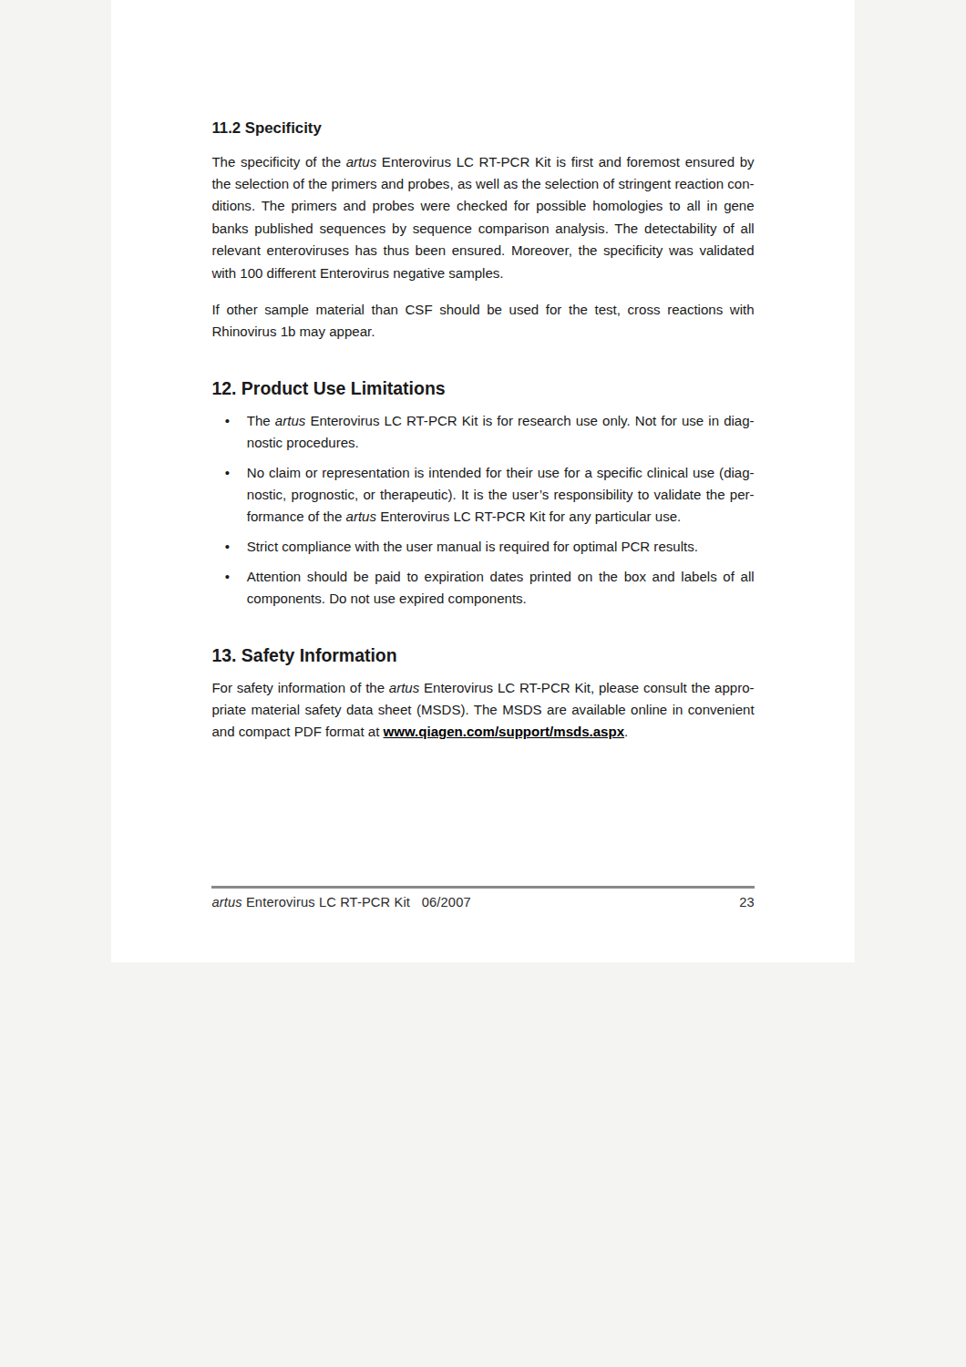11.2 Specificity
The specificity of the artus Enterovirus LC RT-PCR Kit is first and foremost ensured by the selection of the primers and probes, as well as the selection of stringent reaction conditions. The primers and probes were checked for possible homologies to all in gene banks published sequences by sequence comparison analysis. The detectability of all relevant enteroviruses has thus been ensured. Moreover, the specificity was validated with 100 different Enterovirus negative samples.
If other sample material than CSF should be used for the test, cross reactions with Rhinovirus 1b may appear.
12. Product Use Limitations
The artus Enterovirus LC RT-PCR Kit is for research use only. Not for use in diagnostic procedures.
No claim or representation is intended for their use for a specific clinical use (diagnostic, prognostic, or therapeutic). It is the user’s responsibility to validate the performance of the artus Enterovirus LC RT-PCR Kit for any particular use.
Strict compliance with the user manual is required for optimal PCR results.
Attention should be paid to expiration dates printed on the box and labels of all components. Do not use expired components.
13. Safety Information
For safety information of the artus Enterovirus LC RT-PCR Kit, please consult the appropriate material safety data sheet (MSDS). The MSDS are available online in convenient and compact PDF format at www.qiagen.com/support/msds.aspx.
artus Enterovirus LC RT-PCR Kit 06/2007 23